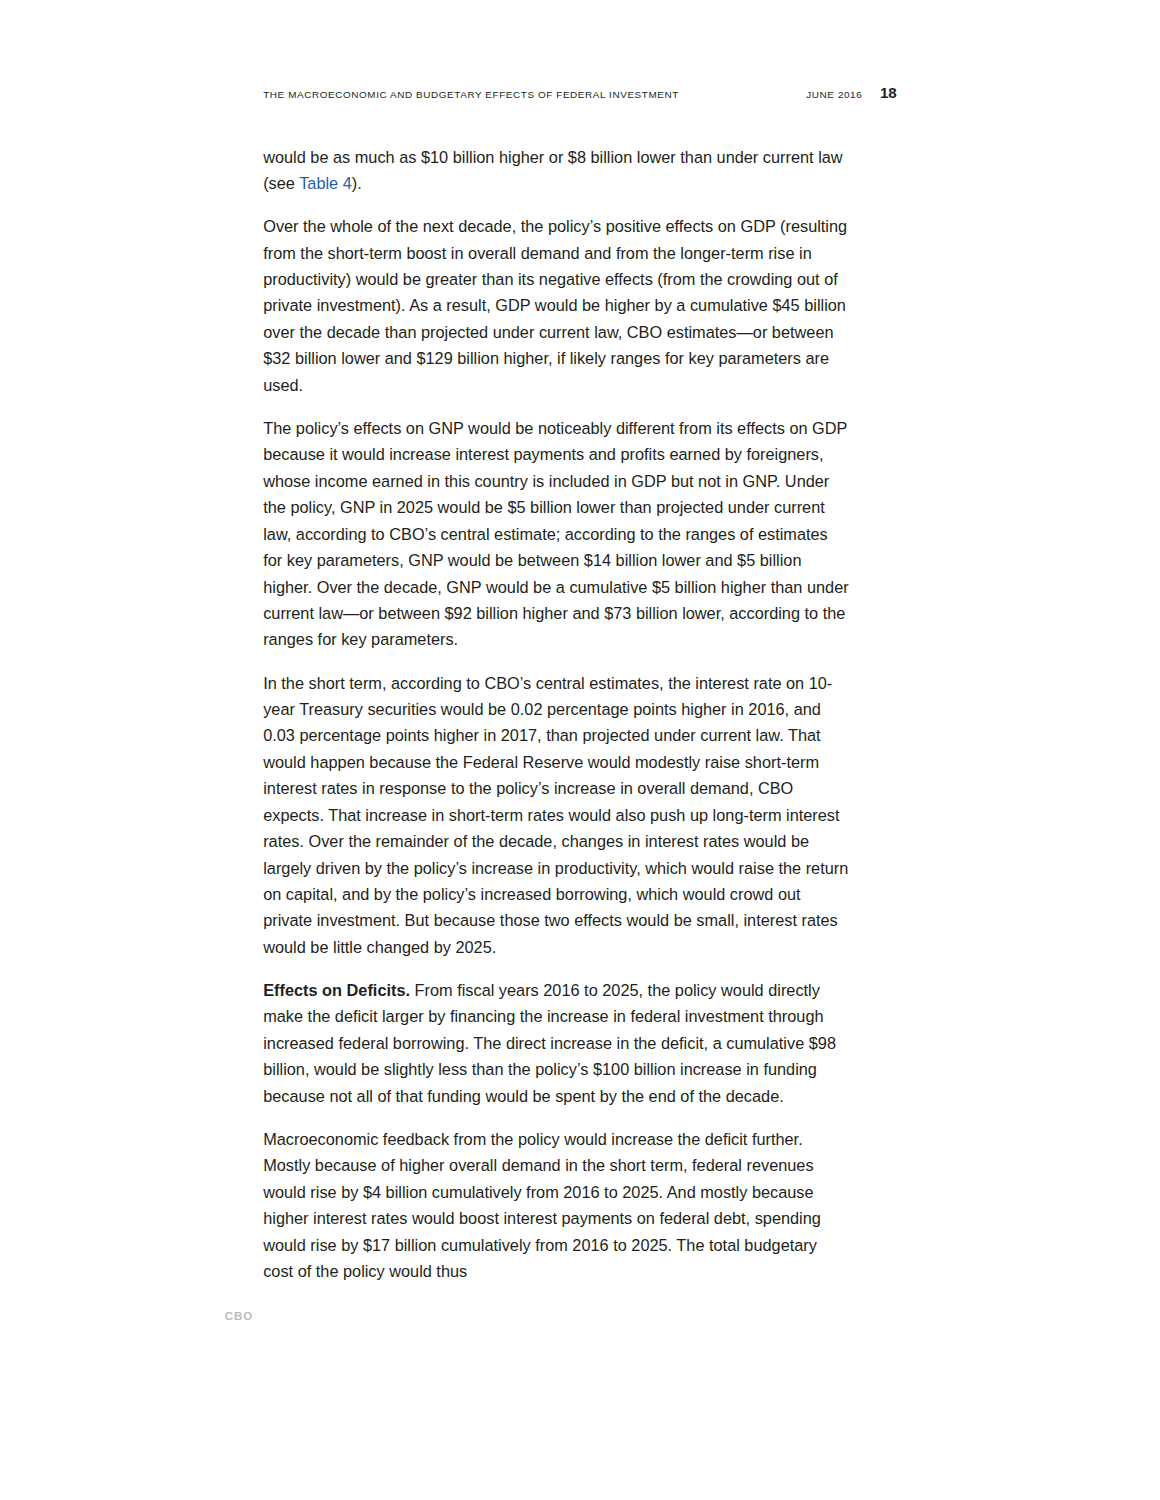The Macroeconomic and Budgetary Effects of Federal Investment June 2016 18
would be as much as $10 billion higher or $8 billion lower than under current law (see Table 4).
Over the whole of the next decade, the policy’s positive effects on GDP (resulting from the short-term boost in overall demand and from the longer-term rise in productivity) would be greater than its negative effects (from the crowding out of private investment). As a result, GDP would be higher by a cumulative $45 billion over the decade than projected under current law, CBO estimates—or between $32 billion lower and $129 billion higher, if likely ranges for key parameters are used.
The policy’s effects on GNP would be noticeably different from its effects on GDP because it would increase interest payments and profits earned by foreigners, whose income earned in this country is included in GDP but not in GNP. Under the policy, GNP in 2025 would be $5 billion lower than projected under current law, according to CBO’s central estimate; according to the ranges of estimates for key parameters, GNP would be between $14 billion lower and $5 billion higher. Over the decade, GNP would be a cumulative $5 billion higher than under current law—or between $92 billion higher and $73 billion lower, according to the ranges for key parameters.
In the short term, according to CBO’s central estimates, the interest rate on 10-year Treasury securities would be 0.02 percentage points higher in 2016, and 0.03 percentage points higher in 2017, than projected under current law. That would happen because the Federal Reserve would modestly raise short-term interest rates in response to the policy’s increase in overall demand, CBO expects. That increase in short-term rates would also push up long-term interest rates. Over the remainder of the decade, changes in interest rates would be largely driven by the policy’s increase in productivity, which would raise the return on capital, and by the policy’s increased borrowing, which would crowd out private investment. But because those two effects would be small, interest rates would be little changed by 2025.
Effects on Deficits. From fiscal years 2016 to 2025, the policy would directly make the deficit larger by financing the increase in federal investment through increased federal borrowing. The direct increase in the deficit, a cumulative $98 billion, would be slightly less than the policy’s $100 billion increase in funding because not all of that funding would be spent by the end of the decade.
Macroeconomic feedback from the policy would increase the deficit further. Mostly because of higher overall demand in the short term, federal revenues would rise by $4 billion cumulatively from 2016 to 2025. And mostly because higher interest rates would boost interest payments on federal debt, spending would rise by $17 billion cumulatively from 2016 to 2025. The total budgetary cost of the policy would thus
CBO